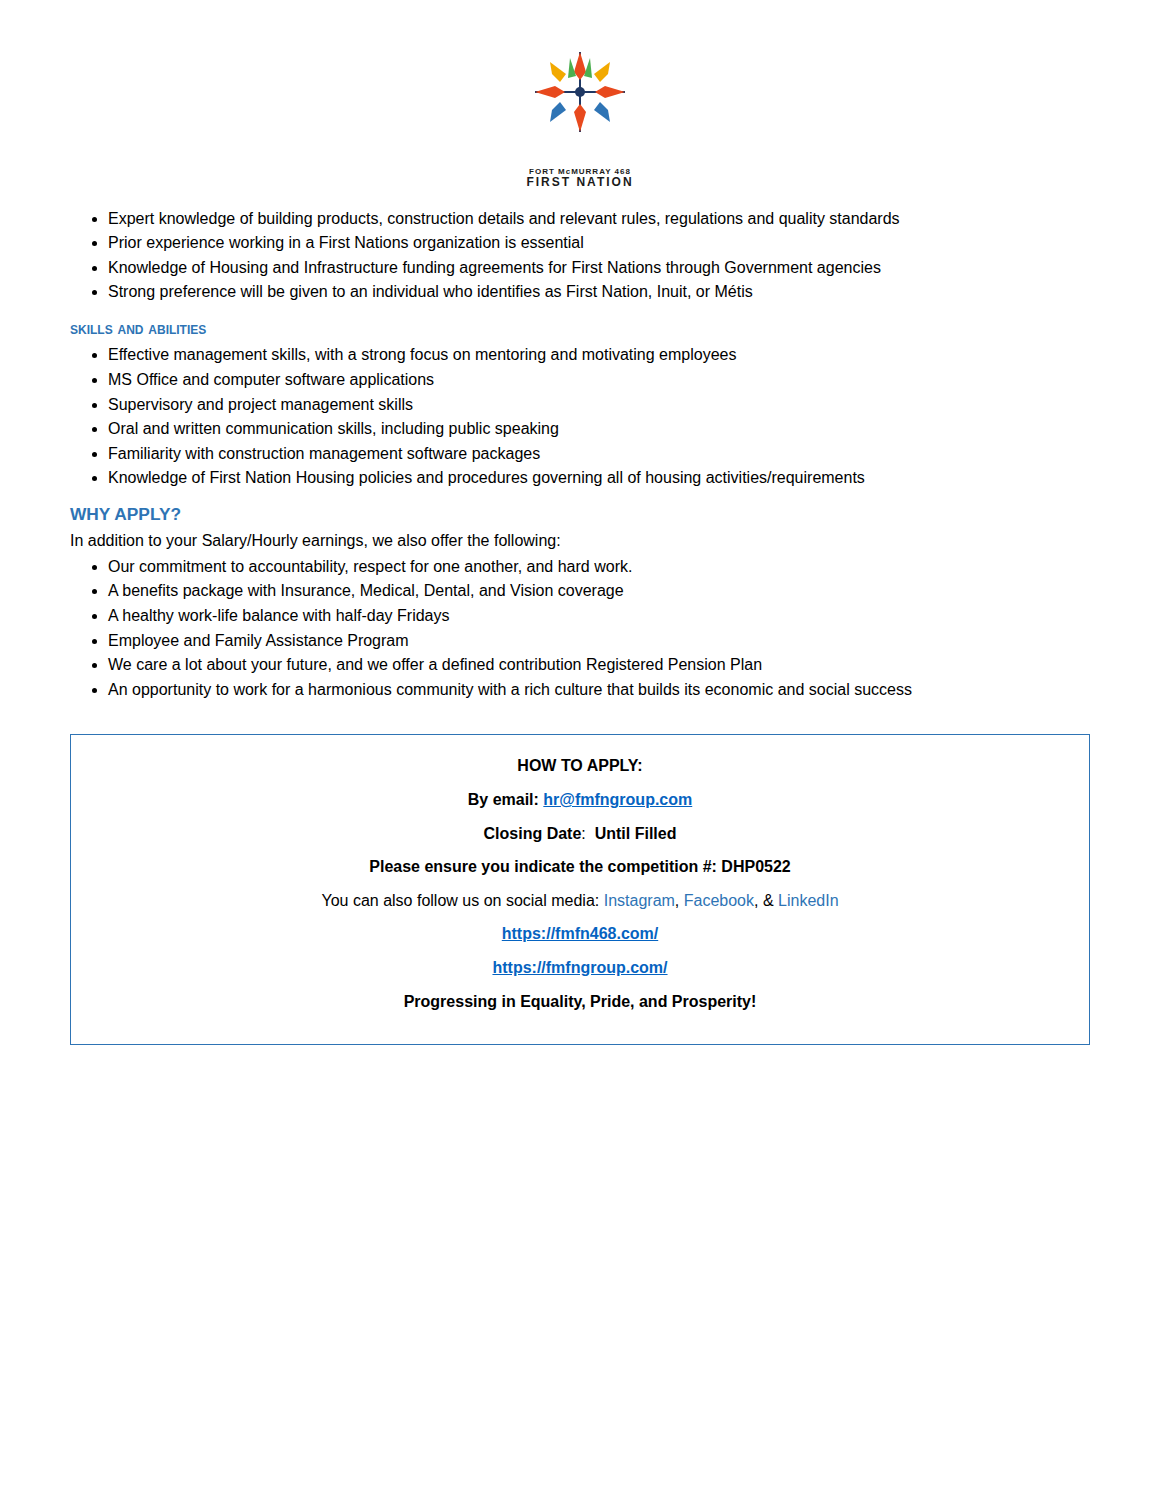FORT McMURRAY 468 FIRST NATION
Expert knowledge of building products, construction details and relevant rules, regulations and quality standards
Prior experience working in a First Nations organization is essential
Knowledge of Housing and Infrastructure funding agreements for First Nations through Government agencies
Strong preference will be given to an individual who identifies as First Nation, Inuit, or Métis
Skills and Abilities
Effective management skills, with a strong focus on mentoring and motivating employees
MS Office and computer software applications
Supervisory and project management skills
Oral and written communication skills, including public speaking
Familiarity with construction management software packages
Knowledge of First Nation Housing policies and procedures governing all of housing activities/requirements
Why Apply?
In addition to your Salary/Hourly earnings, we also offer the following:
Our commitment to accountability, respect for one another, and hard work.
A benefits package with Insurance, Medical, Dental, and Vision coverage
A healthy work-life balance with half-day Fridays
Employee and Family Assistance Program
We care a lot about your future, and we offer a defined contribution Registered Pension Plan
An opportunity to work for a harmonious community with a rich culture that builds its economic and social success
HOW TO APPLY:
By email: hr@fmfngroup.com
Closing Date: Until Filled
Please ensure you indicate the competition #: DHP0522
You can also follow us on social media: Instagram, Facebook, & LinkedIn
https://fmfn468.com/
https://fmfngroup.com/
Progressing in Equality, Pride, and Prosperity!